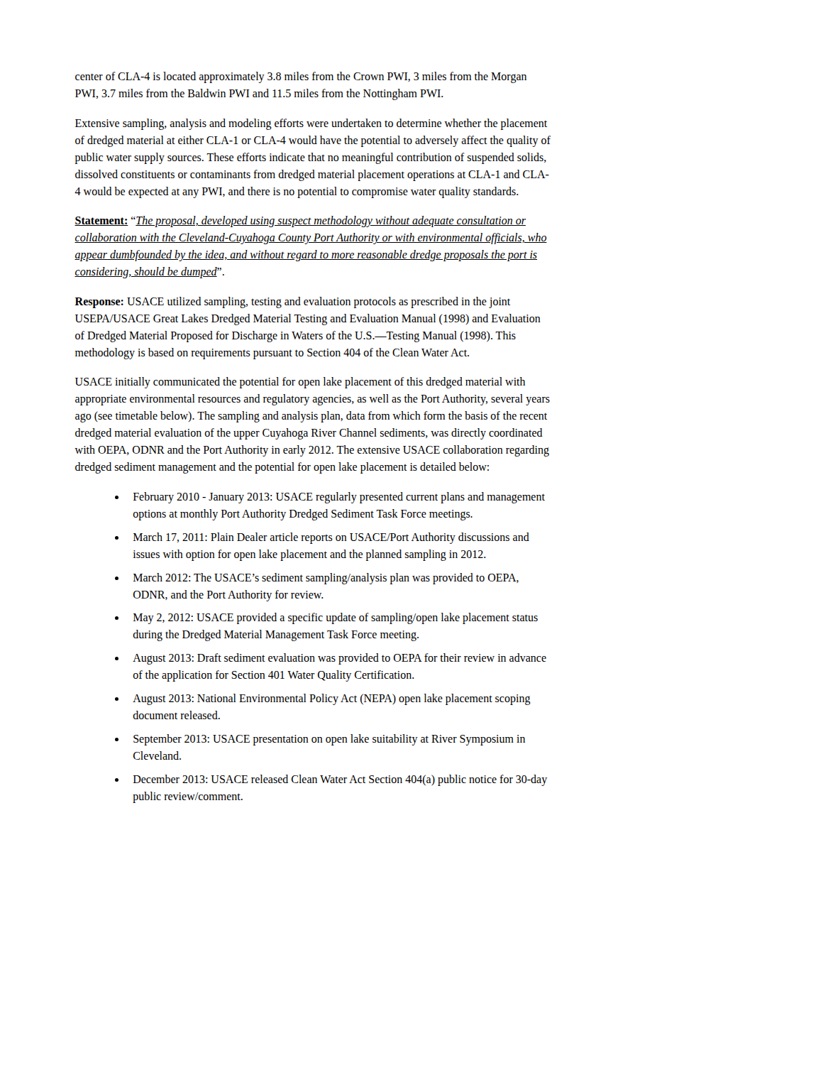center of CLA-4 is located approximately 3.8 miles from the Crown PWI, 3 miles from the Morgan PWI, 3.7 miles from the Baldwin PWI and 11.5 miles from the Nottingham PWI.
Extensive sampling, analysis and modeling efforts were undertaken to determine whether the placement of dredged material at either CLA-1 or CLA-4 would have the potential to adversely affect the quality of public water supply sources. These efforts indicate that no meaningful contribution of suspended solids, dissolved constituents or contaminants from dredged material placement operations at CLA-1 and CLA-4 would be expected at any PWI, and there is no potential to compromise water quality standards.
Statement: “The proposal, developed using suspect methodology without adequate consultation or collaboration with the Cleveland-Cuyahoga County Port Authority or with environmental officials, who appear dumbfounded by the idea, and without regard to more reasonable dredge proposals the port is considering, should be dumped”.
Response: USACE utilized sampling, testing and evaluation protocols as prescribed in the joint USEPA/USACE Great Lakes Dredged Material Testing and Evaluation Manual (1998) and Evaluation of Dredged Material Proposed for Discharge in Waters of the U.S.—Testing Manual (1998). This methodology is based on requirements pursuant to Section 404 of the Clean Water Act.
USACE initially communicated the potential for open lake placement of this dredged material with appropriate environmental resources and regulatory agencies, as well as the Port Authority, several years ago (see timetable below). The sampling and analysis plan, data from which form the basis of the recent dredged material evaluation of the upper Cuyahoga River Channel sediments, was directly coordinated with OEPA, ODNR and the Port Authority in early 2012. The extensive USACE collaboration regarding dredged sediment management and the potential for open lake placement is detailed below:
February 2010 - January 2013: USACE regularly presented current plans and management options at monthly Port Authority Dredged Sediment Task Force meetings.
March 17, 2011: Plain Dealer article reports on USACE/Port Authority discussions and issues with option for open lake placement and the planned sampling in 2012.
March 2012: The USACE’s sediment sampling/analysis plan was provided to OEPA, ODNR, and the Port Authority for review.
May 2, 2012: USACE provided a specific update of sampling/open lake placement status during the Dredged Material Management Task Force meeting.
August 2013: Draft sediment evaluation was provided to OEPA for their review in advance of the application for Section 401 Water Quality Certification.
August 2013: National Environmental Policy Act (NEPA) open lake placement scoping document released.
September 2013: USACE presentation on open lake suitability at River Symposium in Cleveland.
December 2013: USACE released Clean Water Act Section 404(a) public notice for 30-day public review/comment.